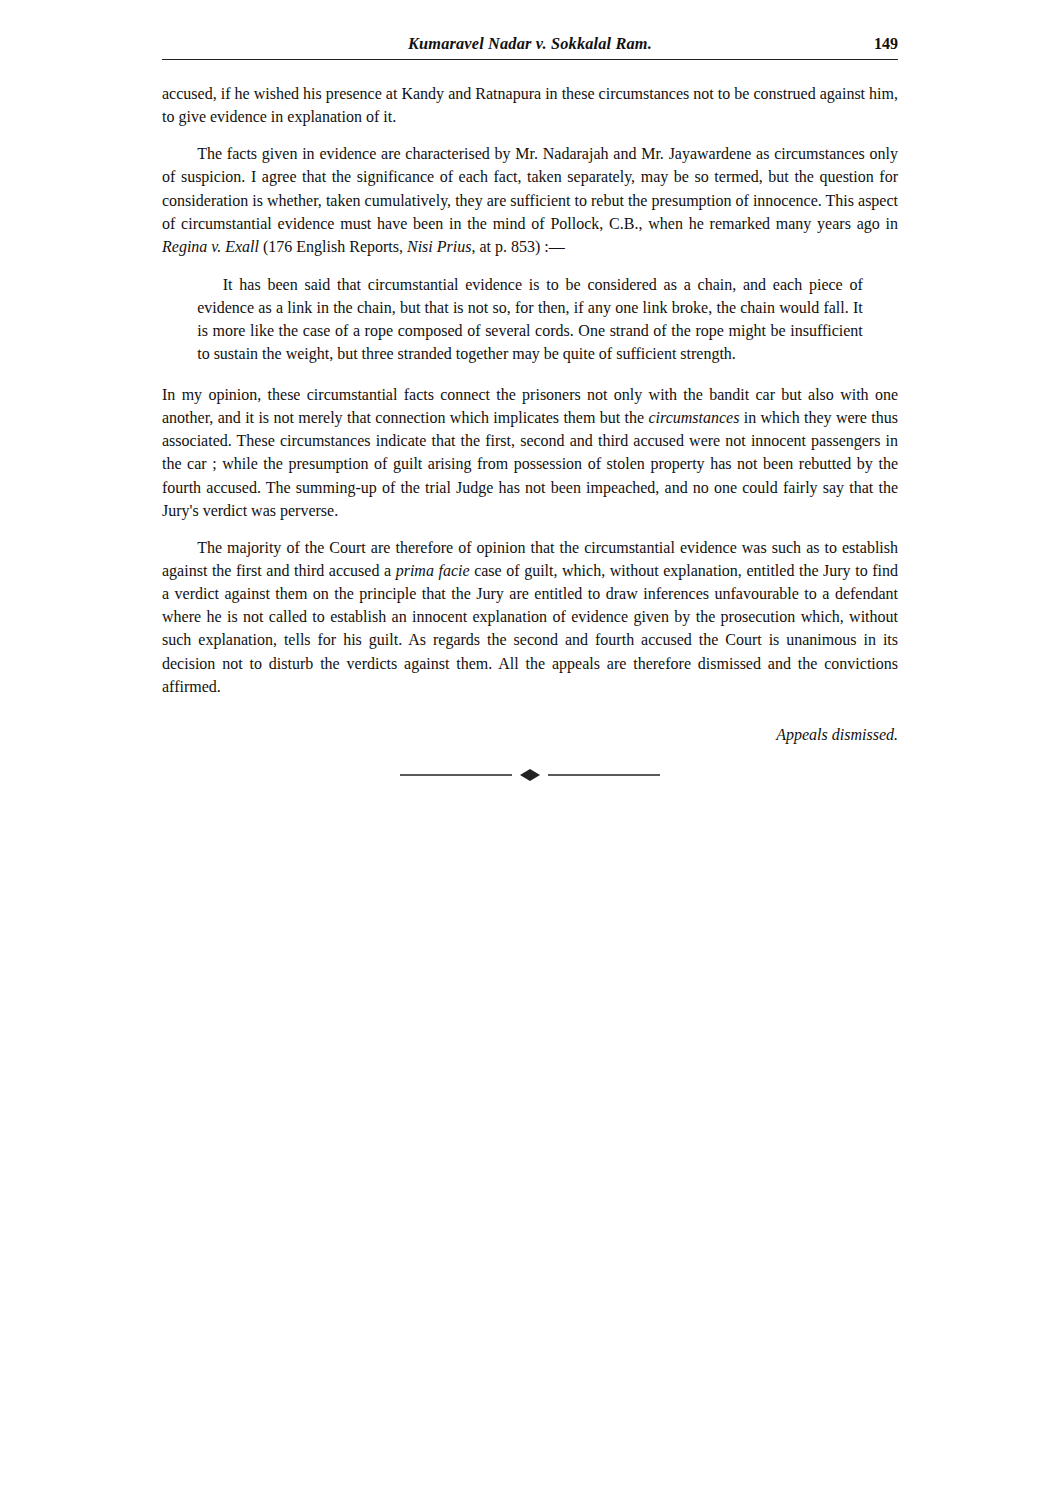Kumaravel Nadar v. Sokkalal Ram. 149
accused, if he wished his presence at Kandy and Ratnapura in these circumstances not to be construed against him, to give evidence in explanation of it.
The facts given in evidence are characterised by Mr. Nadarajah and Mr. Jayawardene as circumstances only of suspicion. I agree that the significance of each fact, taken separately, may be so termed, but the question for consideration is whether, taken cumulatively, they are sufficient to rebut the presumption of innocence. This aspect of circumstantial evidence must have been in the mind of Pollock, C.B., when he remarked many years ago in Regina v. Exall (176 English Reports, Nisi Prius, at p. 853) :—
It has been said that circumstantial evidence is to be considered as a chain, and each piece of evidence as a link in the chain, but that is not so, for then, if any one link broke, the chain would fall. It is more like the case of a rope composed of several cords. One strand of the rope might be insufficient to sustain the weight, but three stranded together may be quite of sufficient strength.
In my opinion, these circumstantial facts connect the prisoners not only with the bandit car but also with one another, and it is not merely that connection which implicates them but the circumstances in which they were thus associated. These circumstances indicate that the first, second and third accused were not innocent passengers in the car ; while the presumption of guilt arising from possession of stolen property has not been rebutted by the fourth accused. The summing-up of the trial Judge has not been impeached, and no one could fairly say that the Jury's verdict was perverse.
The majority of the Court are therefore of opinion that the circumstantial evidence was such as to establish against the first and third accused a prima facie case of guilt, which, without explanation, entitled the Jury to find a verdict against them on the principle that the Jury are entitled to draw inferences unfavourable to a defendant where he is not called to establish an innocent explanation of evidence given by the prosecution which, without such explanation, tells for his guilt. As regards the second and fourth accused the Court is unanimous in its decision not to disturb the verdicts against them. All the appeals are therefore dismissed and the convictions affirmed.
Appeals dismissed.